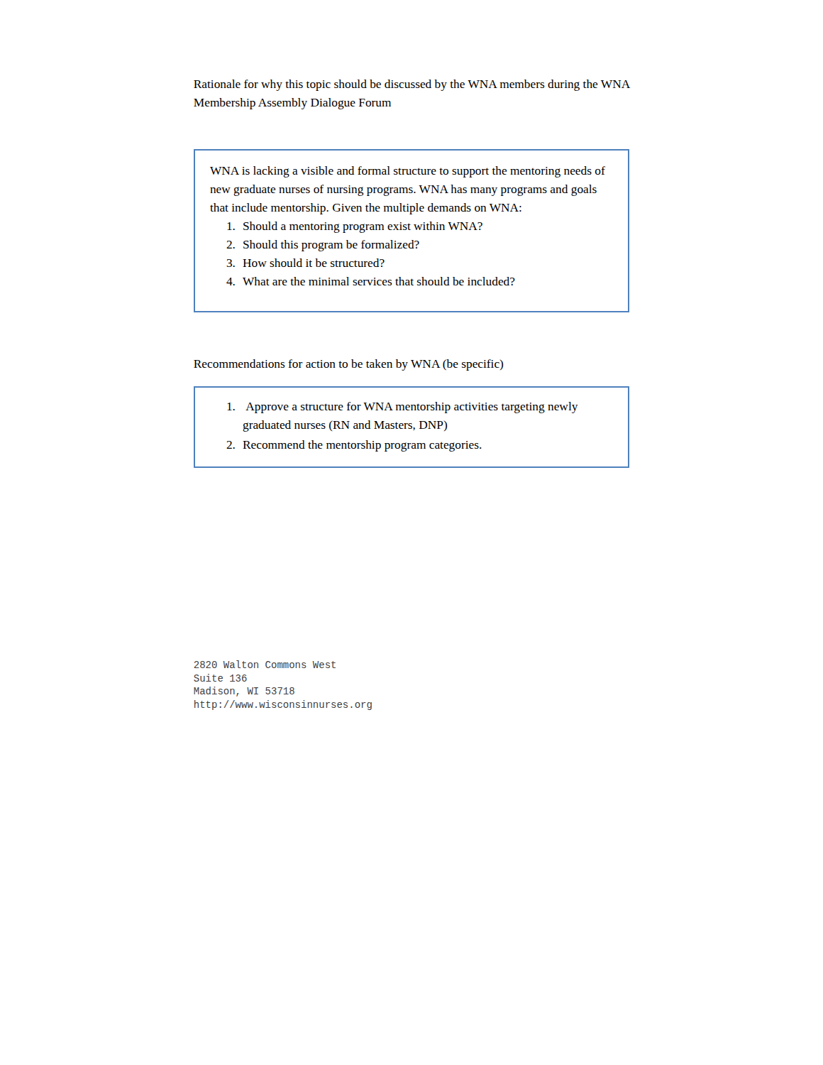Rationale for why this topic should be discussed by the WNA members during the WNA Membership Assembly Dialogue Forum
WNA is lacking a visible and formal structure to support the mentoring needs of new graduate nurses of nursing programs. WNA has many programs and goals that include mentorship. Given the multiple demands on WNA:
Should a mentoring program exist within WNA?
Should this program be formalized?
How should it be structured?
What are the minimal services that should be included?
Recommendations for action to be taken by WNA (be specific)
Approve a structure for WNA mentorship activities targeting newly graduated nurses (RN and Masters, DNP)
Recommend the mentorship program categories.
2820 Walton Commons West
Suite 136
Madison, WI 53718
http://www.wisconsinnurses.org